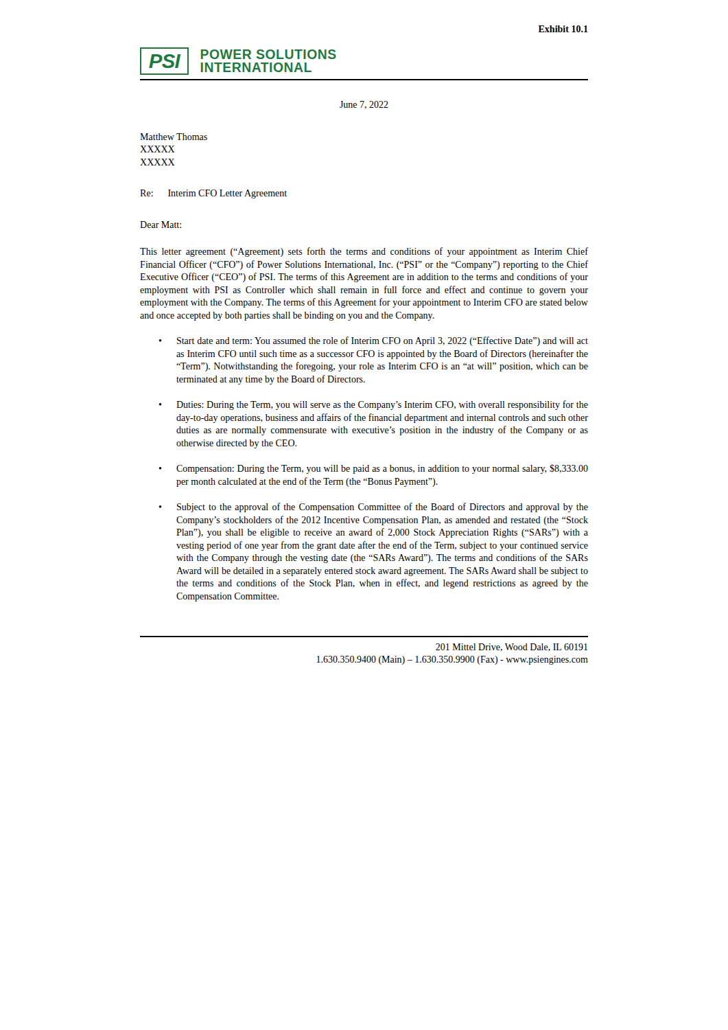Exhibit 10.1
PSI POWER SOLUTIONS INTERNATIONAL
June 7, 2022
Matthew Thomas
XXXXX
XXXXX
Re: Interim CFO Letter Agreement
Dear Matt:
This letter agreement (“Agreement) sets forth the terms and conditions of your appointment as Interim Chief Financial Officer (“CFO”) of Power Solutions International, Inc. (“PSI” or the “Company”) reporting to the Chief Executive Officer (“CEO”) of PSI. The terms of this Agreement are in addition to the terms and conditions of your employment with PSI as Controller which shall remain in full force and effect and continue to govern your employment with the Company. The terms of this Agreement for your appointment to Interim CFO are stated below and once accepted by both parties shall be binding on you and the Company.
Start date and term: You assumed the role of Interim CFO on April 3, 2022 (“Effective Date”) and will act as Interim CFO until such time as a successor CFO is appointed by the Board of Directors (hereinafter the “Term”). Notwithstanding the foregoing, your role as Interim CFO is an “at will” position, which can be terminated at any time by the Board of Directors.
Duties: During the Term, you will serve as the Company’s Interim CFO, with overall responsibility for the day-to-day operations, business and affairs of the financial department and internal controls and such other duties as are normally commensurate with executive’s position in the industry of the Company or as otherwise directed by the CEO.
Compensation: During the Term, you will be paid as a bonus, in addition to your normal salary, $8,333.00 per month calculated at the end of the Term (the “Bonus Payment”).
Subject to the approval of the Compensation Committee of the Board of Directors and approval by the Company’s stockholders of the 2012 Incentive Compensation Plan, as amended and restated (the “Stock Plan”), you shall be eligible to receive an award of 2,000 Stock Appreciation Rights (“SARs”) with a vesting period of one year from the grant date after the end of the Term, subject to your continued service with the Company through the vesting date (the “SARs Award”). The terms and conditions of the SARs Award will be detailed in a separately entered stock award agreement. The SARs Award shall be subject to the terms and conditions of the Stock Plan, when in effect, and legend restrictions as agreed by the Compensation Committee.
201 Mittel Drive, Wood Dale, IL 60191
1.630.350.9400 (Main) – 1.630.350.9900 (Fax) - www.psiengines.com